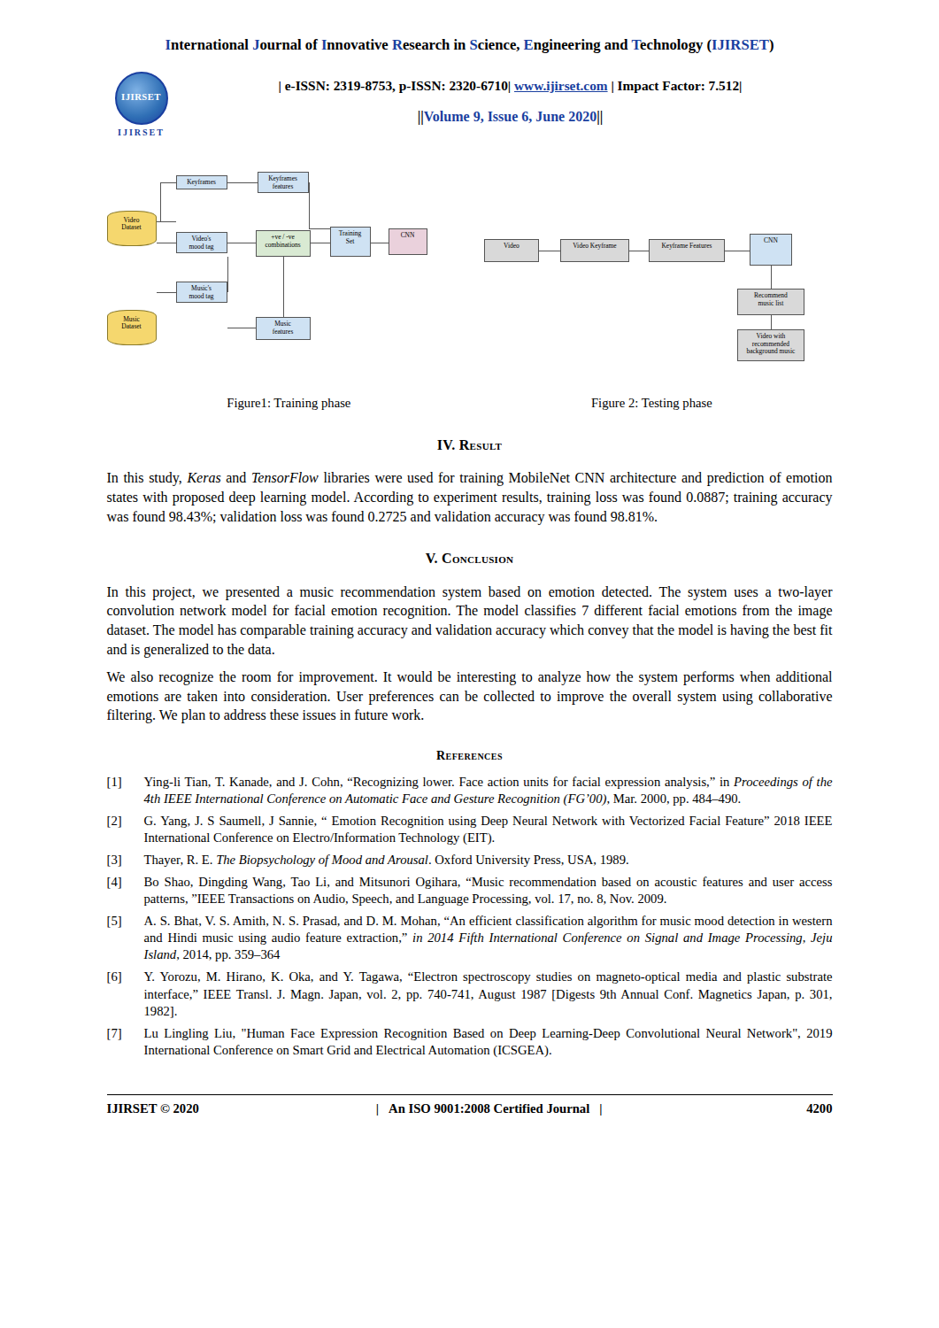International Journal of Innovative Research in Science, Engineering and Technology (IJIRSET)
IJIRSET
IJIRSET
| e-ISSN: 2319-8753, p-ISSN: 2320-6710| www.ijirset.com | Impact Factor: 7.512|
||Volume 9, Issue 6, June 2020||
Keyframes
Keyframes
features
Video
Dataset
Video's
mood tag
+ve / -ve
combinations
Training
Set
CNN
Music's
mood tag
Music
Dataset
Music
features
Video
Video Keyframe
Keyframe Features
CNN
Recommend
music list
Video with
recommended
background music
Figure1: Training phase
Figure 2: Testing phase
IV. Result
In this study, Keras and TensorFlow libraries were used for training MobileNet CNN architecture and prediction of emotion states with proposed deep learning model. According to experiment results, training loss was found 0.0887; training accuracy was found 98.43%; validation loss was found 0.2725 and validation accuracy was found 98.81%.
V. Conclusion
In this project, we presented a music recommendation system based on emotion detected. The system uses a two-layer convolution network model for facial emotion recognition. The model classifies 7 different facial emotions from the image dataset. The model has comparable training accuracy and validation accuracy which convey that the model is having the best fit and is generalized to the data.
We also recognize the room for improvement. It would be interesting to analyze how the system performs when additional emotions are taken into consideration. User preferences can be collected to improve the overall system using collaborative filtering. We plan to address these issues in future work.
References
Ying-li Tian, T. Kanade, and J. Cohn, “Recognizing lower. Face action units for facial expression analysis,” in Proceedings of the 4th IEEE International Conference on Automatic Face and Gesture Recognition (FG’00), Mar. 2000, pp. 484–490.
G. Yang, J. S Saumell, J Sannie, “ Emotion Recognition using Deep Neural Network with Vectorized Facial Feature” 2018 IEEE International Conference on Electro/Information Technology (EIT).
Thayer, R. E. The Biopsychology of Mood and Arousal. Oxford University Press, USA, 1989.
Bo Shao, Dingding Wang, Tao Li, and Mitsunori Ogihara, “Music recommendation based on acoustic features and user access patterns, ”IEEE Transactions on Audio, Speech, and Language Processing, vol. 17, no. 8, Nov. 2009.
A. S. Bhat, V. S. Amith, N. S. Prasad, and D. M. Mohan, “An efficient classification algorithm for music mood detection in western and Hindi music using audio feature extraction,” in 2014 Fifth International Conference on Signal and Image Processing, Jeju Island, 2014, pp. 359–364
Y. Yorozu, M. Hirano, K. Oka, and Y. Tagawa, “Electron spectroscopy studies on magneto-optical media and plastic substrate interface,” IEEE Transl. J. Magn. Japan, vol. 2, pp. 740-741, August 1987 [Digests 9th Annual Conf. Magnetics Japan, p. 301, 1982].
Lu Lingling Liu, "Human Face Expression Recognition Based on Deep Learning-Deep Convolutional Neural Network", 2019 International Conference on Smart Grid and Electrical Automation (ICSGEA).
IJIRSET © 2020
| An ISO 9001:2008 Certified Journal |
4200